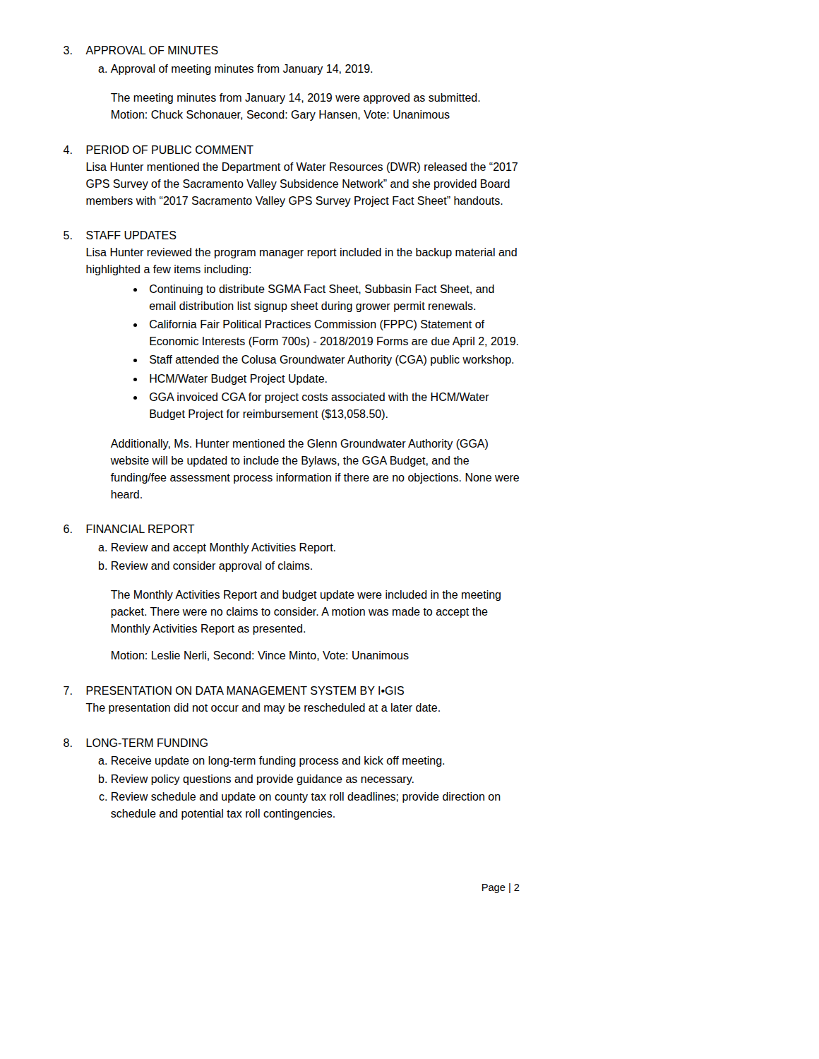Approval of Minutes
Approval of meeting minutes from January 14, 2019.
The meeting minutes from January 14, 2019 were approved as submitted.
Motion: Chuck Schonauer, Second: Gary Hansen, Vote: Unanimous
Period of Public Comment
Lisa Hunter mentioned the Department of Water Resources (DWR) released the “2017 GPS Survey of the Sacramento Valley Subsidence Network” and she provided Board members with “2017 Sacramento Valley GPS Survey Project Fact Sheet” handouts.
Staff Updates
Lisa Hunter reviewed the program manager report included in the backup material and highlighted a few items including:
Continuing to distribute SGMA Fact Sheet, Subbasin Fact Sheet, and email distribution list signup sheet during grower permit renewals.
California Fair Political Practices Commission (FPPC) Statement of Economic Interests (Form 700s) - 2018/2019 Forms are due April 2, 2019.
Staff attended the Colusa Groundwater Authority (CGA) public workshop.
HCM/Water Budget Project Update.
GGA invoiced CGA for project costs associated with the HCM/Water Budget Project for reimbursement ($13,058.50).
Additionally, Ms. Hunter mentioned the Glenn Groundwater Authority (GGA) website will be updated to include the Bylaws, the GGA Budget, and the funding/fee assessment process information if there are no objections. None were heard.
Financial Report
Review and accept Monthly Activities Report.
Review and consider approval of claims.
The Monthly Activities Report and budget update were included in the meeting packet. There were no claims to consider. A motion was made to accept the Monthly Activities Report as presented.
Motion: Leslie Nerli, Second: Vince Minto, Vote: Unanimous
Presentation on Data Management System by I•GIS
The presentation did not occur and may be rescheduled at a later date.
Long-Term Funding
Receive update on long-term funding process and kick off meeting.
Review policy questions and provide guidance as necessary.
Review schedule and update on county tax roll deadlines; provide direction on schedule and potential tax roll contingencies.
Page | 2